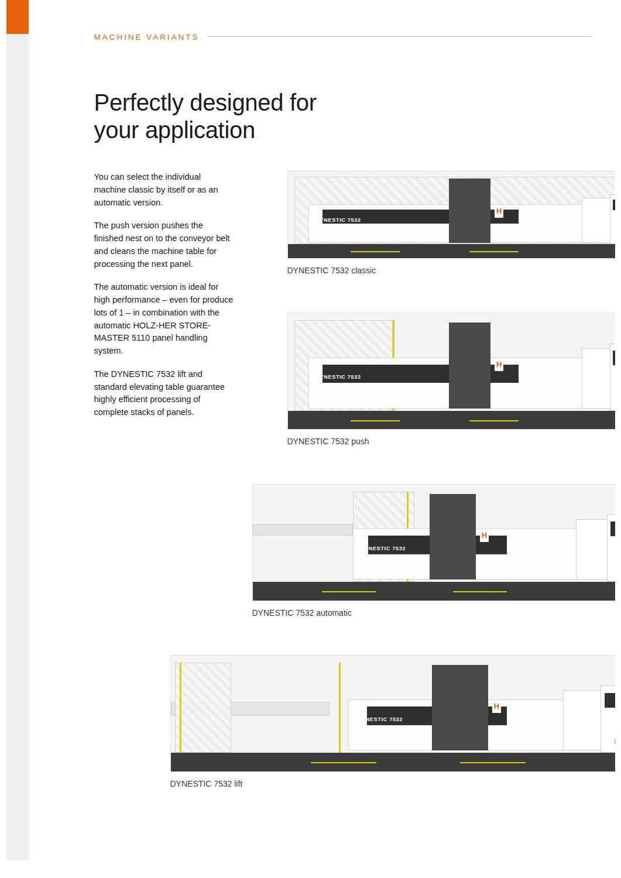Machine variants
Perfectly designed for
your application
You can select the individual machine classic by itself or as an automatic version.
The push version pushes the finished nest on to the conveyor belt and cleans the machine table for processing the next panel.
The automatic version is ideal for high performance – even for produce lots of 1 – in combination with the automatic HOLZ-HER STORE-MASTER 5110 panel handling system.
The DYNESTIC 7532 lift and standard elevating table guarantee highly efficient processing of complete stacks of panels.
DYNESTIC 7532
DYNESTIC 7532 classic
DYNESTIC 7532
DYNESTIC 7532 push
DYNESTIC 7532
DYNESTIC 7532 automatic
DYNESTIC 7532
DYNESTIC 7532 lift